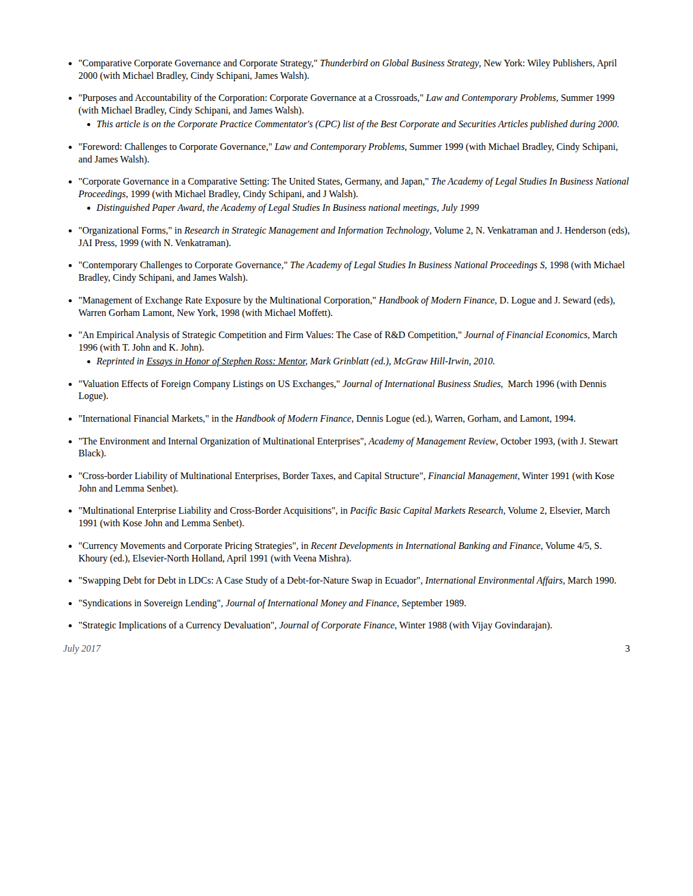"Comparative Corporate Governance and Corporate Strategy," Thunderbird on Global Business Strategy, New York: Wiley Publishers, April 2000 (with Michael Bradley, Cindy Schipani, James Walsh).
"Purposes and Accountability of the Corporation: Corporate Governance at a Crossroads," Law and Contemporary Problems, Summer 1999 (with Michael Bradley, Cindy Schipani, and James Walsh).
This article is on the Corporate Practice Commentator's (CPC) list of the Best Corporate and Securities Articles published during 2000.
"Foreword: Challenges to Corporate Governance," Law and Contemporary Problems, Summer 1999 (with Michael Bradley, Cindy Schipani, and James Walsh).
"Corporate Governance in a Comparative Setting: The United States, Germany, and Japan," The Academy of Legal Studies In Business National Proceedings, 1999 (with Michael Bradley, Cindy Schipani, and J Walsh).
Distinguished Paper Award, the Academy of Legal Studies In Business national meetings, July 1999
"Organizational Forms," in Research in Strategic Management and Information Technology, Volume 2, N. Venkatraman and J. Henderson (eds), JAI Press, 1999 (with N. Venkatraman).
"Contemporary Challenges to Corporate Governance," The Academy of Legal Studies In Business National Proceedings S, 1998 (with Michael Bradley, Cindy Schipani, and James Walsh).
"Management of Exchange Rate Exposure by the Multinational Corporation," Handbook of Modern Finance, D. Logue and J. Seward (eds), Warren Gorham Lamont, New York, 1998 (with Michael Moffett).
"An Empirical Analysis of Strategic Competition and Firm Values: The Case of R&D Competition," Journal of Financial Economics, March 1996 (with T. John and K. John).
Reprinted in Essays in Honor of Stephen Ross: Mentor, Mark Grinblatt (ed.), McGraw Hill-Irwin, 2010.
"Valuation Effects of Foreign Company Listings on US Exchanges," Journal of International Business Studies, March 1996 (with Dennis Logue).
"International Financial Markets," in the Handbook of Modern Finance, Dennis Logue (ed.), Warren, Gorham, and Lamont, 1994.
"The Environment and Internal Organization of Multinational Enterprises", Academy of Management Review, October 1993, (with J. Stewart Black).
"Cross-border Liability of Multinational Enterprises, Border Taxes, and Capital Structure", Financial Management, Winter 1991 (with Kose John and Lemma Senbet).
"Multinational Enterprise Liability and Cross-Border Acquisitions", in Pacific Basic Capital Markets Research, Volume 2, Elsevier, March 1991 (with Kose John and Lemma Senbet).
"Currency Movements and Corporate Pricing Strategies", in Recent Developments in International Banking and Finance, Volume 4/5, S. Khoury (ed.), Elsevier-North Holland, April 1991 (with Veena Mishra).
"Swapping Debt for Debt in LDCs: A Case Study of a Debt-for-Nature Swap in Ecuador", International Environmental Affairs, March 1990.
"Syndications in Sovereign Lending", Journal of International Money and Finance, September 1989.
"Strategic Implications of a Currency Devaluation", Journal of Corporate Finance, Winter 1988 (with Vijay Govindarajan).
July 2017 3